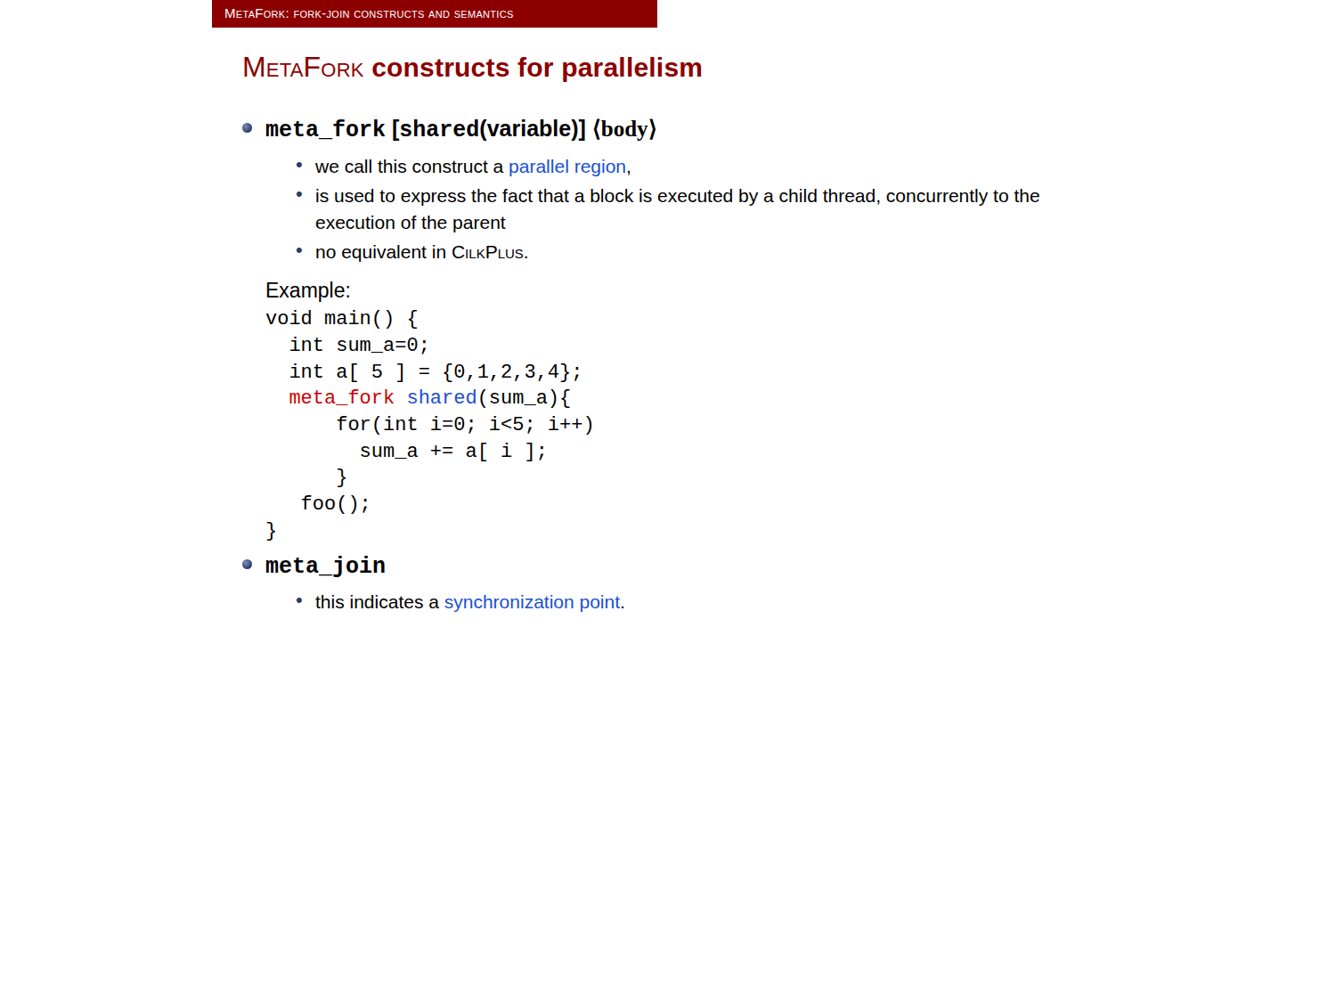MetaFork: fork-join constructs and semantics
MetaFork constructs for parallelism
meta_fork [shared(variable)] ⟨body⟩
we call this construct a parallel region,
is used to express the fact that a block is executed by a child thread, concurrently to the execution of the parent
no equivalent in CilkPlus.
Example:
void main() {
  int sum_a=0;
  int a[ 5 ] = {0,1,2,3,4};
  meta_fork shared(sum_a){
      for(int i=0; i<5; i++)
        sum_a += a[ i ];
      }
   foo();
}
meta_join
this indicates a synchronization point.